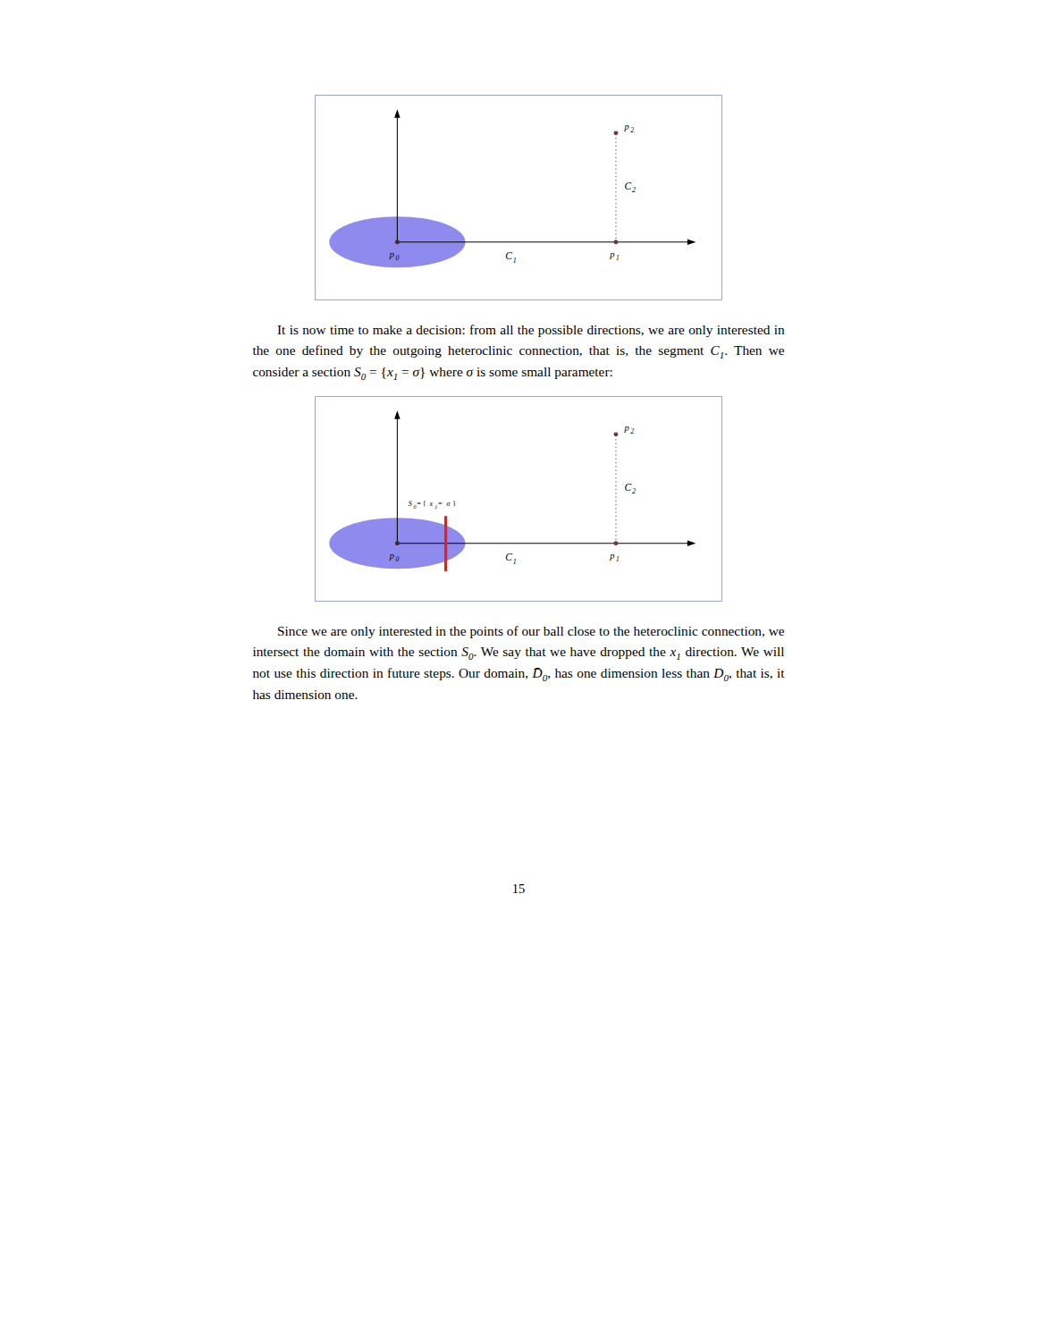p 0 p 1 p 2 C 1 C 2
It is now time to make a decision: from all the possible directions, we are only interested in the one defined by the outgoing heteroclinic connection, that is, the segment C1. Then we consider a section S0 = {x1 = σ} where σ is some small parameter:
p 0 p 1 p 2 C 1 C 2 S 0 = { x 1 = σ }
Since we are only interested in the points of our ball close to the heteroclinic connection, we intersect the domain with the section S0. We say that we have dropped the x1 direction. We will not use this direction in future steps. Our domain, D̄0, has one dimension less than D0, that is, it has dimension one.
15